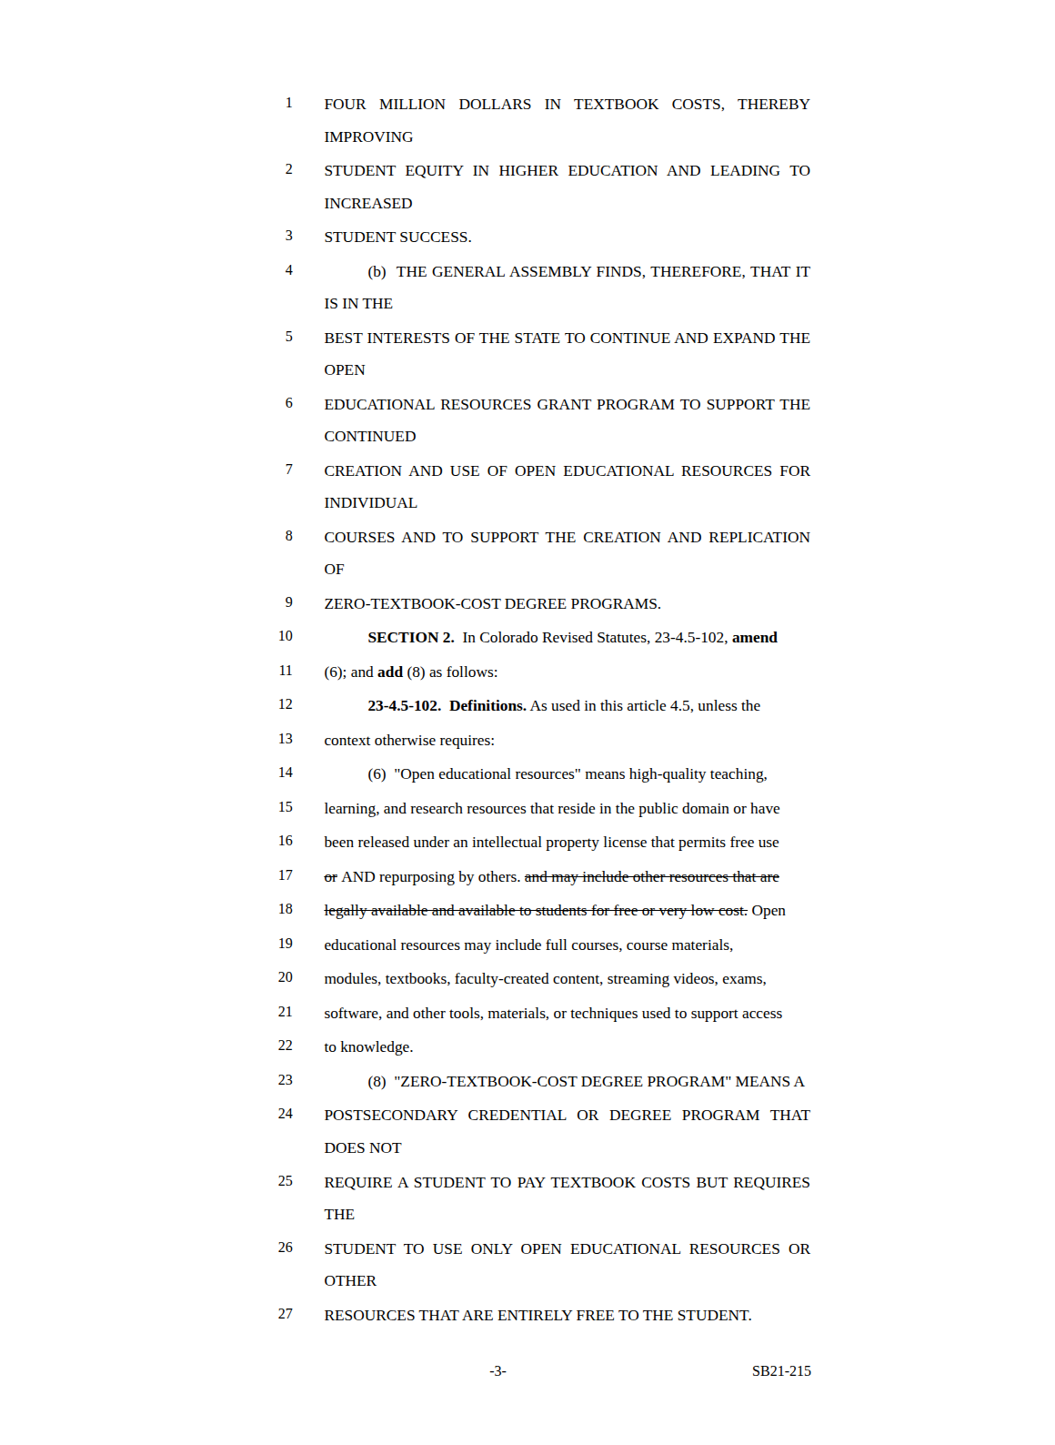| 1 | FOUR MILLION DOLLARS IN TEXTBOOK COSTS, THEREBY IMPROVING |
| 2 | STUDENT EQUITY IN HIGHER EDUCATION AND LEADING TO INCREASED |
| 3 | STUDENT SUCCESS. |
| 4 | (b) THE GENERAL ASSEMBLY FINDS, THEREFORE, THAT IT IS IN THE |
| 5 | BEST INTERESTS OF THE STATE TO CONTINUE AND EXPAND THE OPEN |
| 6 | EDUCATIONAL RESOURCES GRANT PROGRAM TO SUPPORT THE CONTINUED |
| 7 | CREATION AND USE OF OPEN EDUCATIONAL RESOURCES FOR INDIVIDUAL |
| 8 | COURSES AND TO SUPPORT THE CREATION AND REPLICATION OF |
| 9 | ZERO-TEXTBOOK-COST DEGREE PROGRAMS. |
| 10 | SECTION 2. In Colorado Revised Statutes, 23-4.5-102, amend |
| 11 | (6); and add (8) as follows: |
| 12 | 23-4.5-102. Definitions. As used in this article 4.5, unless the |
| 13 | context otherwise requires: |
| 14 | (6) "Open educational resources" means high-quality teaching, |
| 15 | learning, and research resources that reside in the public domain or have |
| 16 | been released under an intellectual property license that permits free use |
| 17 | or AND repurposing by others. and may include other resources that are |
| 18 | legally available and available to students for free or very low cost. Open |
| 19 | educational resources may include full courses, course materials, |
| 20 | modules, textbooks, faculty-created content, streaming videos, exams, |
| 21 | software, and other tools, materials, or techniques used to support access |
| 22 | to knowledge. |
| 23 | (8) "ZERO-TEXTBOOK-COST DEGREE PROGRAM" MEANS A |
| 24 | POSTSECONDARY CREDENTIAL OR DEGREE PROGRAM THAT DOES NOT |
| 25 | REQUIRE A STUDENT TO PAY TEXTBOOK COSTS BUT REQUIRES THE |
| 26 | STUDENT TO USE ONLY OPEN EDUCATIONAL RESOURCES OR OTHER |
| 27 | RESOURCES THAT ARE ENTIRELY FREE TO THE STUDENT. |
-3- SB21-215